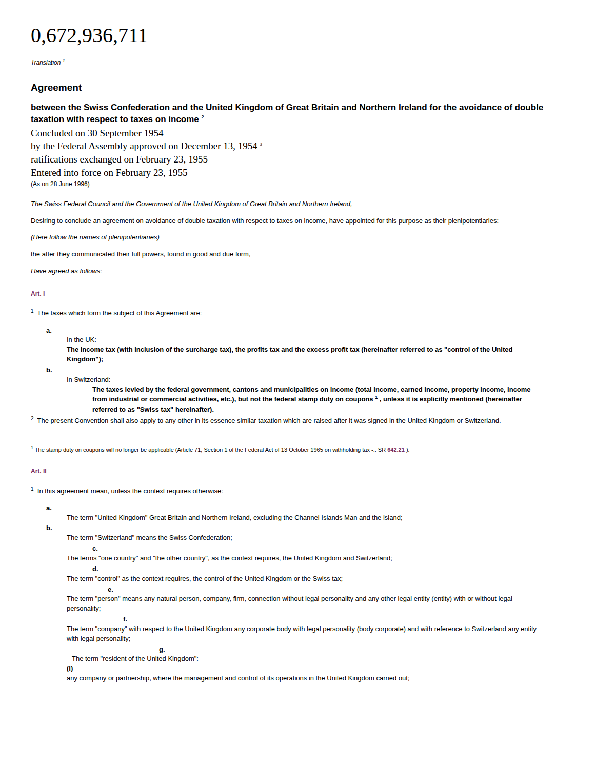0,672,936,711
Translation 1
Agreement
between the Swiss Confederation and the United Kingdom of Great Britain and Northern Ireland for the avoidance of double taxation with respect to taxes on income 2
Concluded on 30 September 1954
by the Federal Assembly approved on December 13, 1954 3
ratifications exchanged on February 23, 1955
Entered into force on February 23, 1955
(As on 28 June 1996)
The Swiss Federal Council and the Government of the United Kingdom of Great Britain and Northern Ireland,
Desiring to conclude an agreement on avoidance of double taxation with respect to taxes on income, have appointed for this purpose as their plenipotentiaries:
(Here follow the names of plenipotentiaries)
the after they communicated their full powers, found in good and due form,
Have agreed as follows:
Art. I
1 The taxes which form the subject of this Agreement are:
a. In the UK:
The income tax (with inclusion of the surcharge tax), the profits tax and the excess profit tax (hereinafter referred to as "control of the United Kingdom");
b. In Switzerland: The taxes levied by the federal government, cantons and municipalities on income (total income, earned income, property income, income from industrial or commercial activities, etc.), but not the federal stamp duty on coupons 1 , unless it is explicitly mentioned (hereinafter referred to as "Swiss tax" hereinafter).
2 The present Convention shall also apply to any other in its essence similar taxation which are raised after it was signed in the United Kingdom or Switzerland.
1 The stamp duty on coupons will no longer be applicable (Article 71, Section 1 of the Federal Act of 13 October 1965 on withholding tax -.. SR 642.21 ).
Art. II
1 In this agreement mean, unless the context requires otherwise:
a. The term "United Kingdom" Great Britain and Northern Ireland, excluding the Channel Islands Man and the island;
b. The term "Switzerland" means the Swiss Confederation;
c. The terms "one country" and "the other country", as the context requires, the United Kingdom and Switzerland;
d. The term "control" as the context requires, the control of the United Kingdom or the Swiss tax;
e. The term "person" means any natural person, company, firm, connection without legal personality and any other legal entity (entity) with or without legal personality;
f. The term "company" with respect to the United Kingdom any corporate body with legal personality (body corporate) and with reference to Switzerland any entity with legal personality;
g. The term "resident of the United Kingdom": (I) any company or partnership, where the management and control of its operations in the United Kingdom carried out;